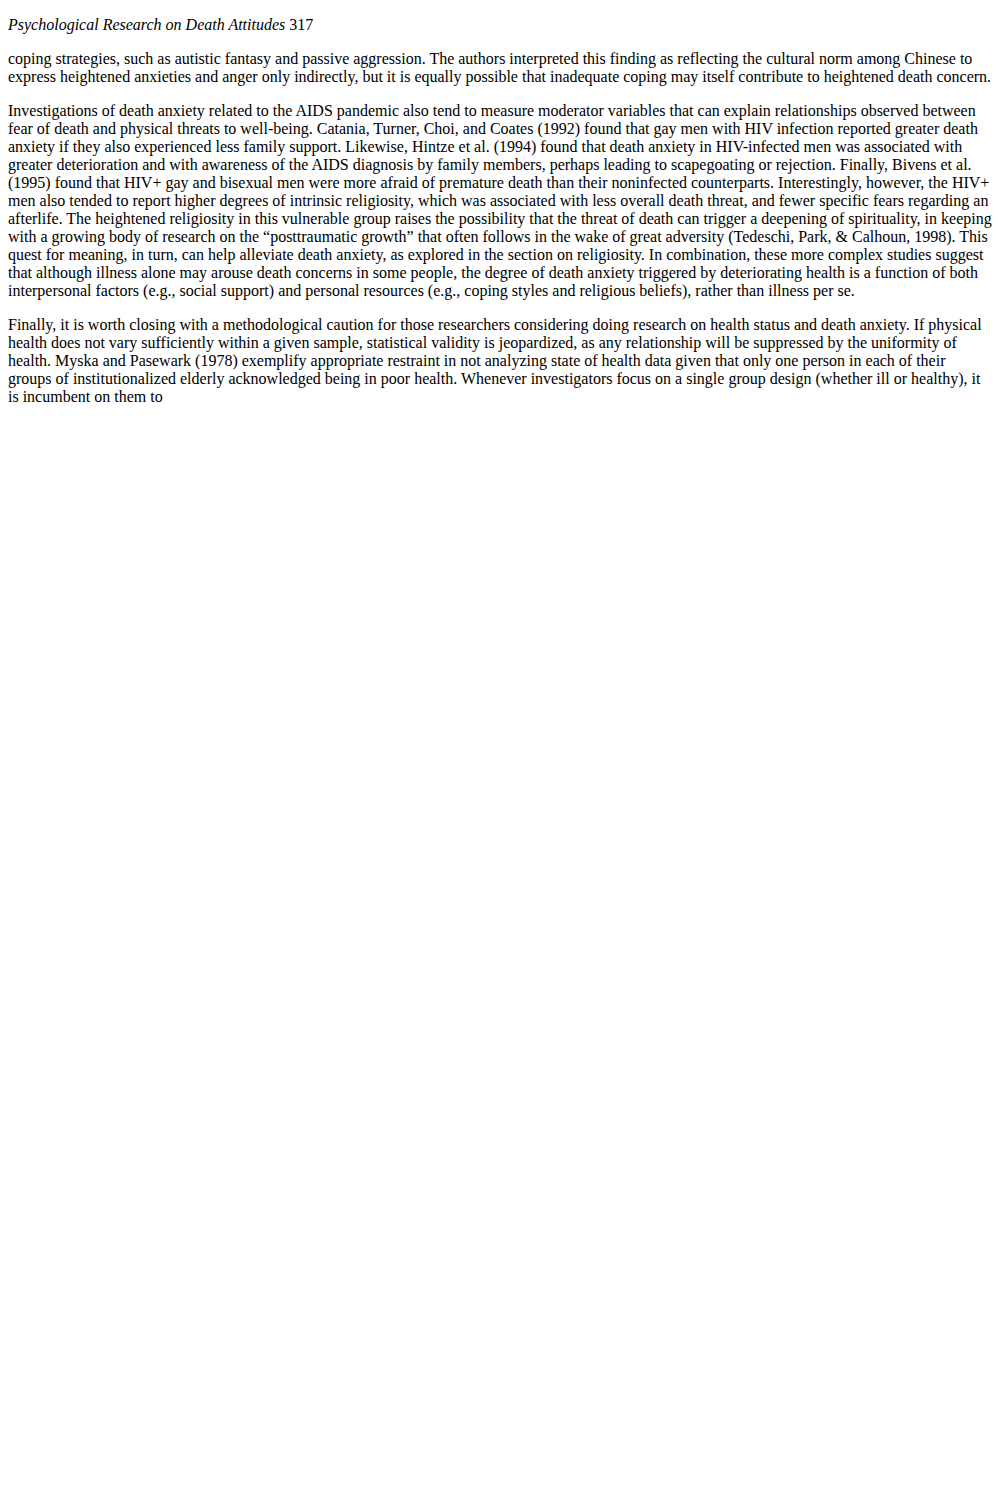Psychological Research on Death Attitudes 317
coping strategies, such as autistic fantasy and passive aggression. The authors interpreted this finding as reflecting the cultural norm among Chinese to express heightened anxieties and anger only indirectly, but it is equally possible that inadequate coping may itself contribute to heightened death concern.
Investigations of death anxiety related to the AIDS pandemic also tend to measure moderator variables that can explain relationships observed between fear of death and physical threats to well-being. Catania, Turner, Choi, and Coates (1992) found that gay men with HIV infection reported greater death anxiety if they also experienced less family support. Likewise, Hintze et al. (1994) found that death anxiety in HIV-infected men was associated with greater deterioration and with awareness of the AIDS diagnosis by family members, perhaps leading to scapegoating or rejection. Finally, Bivens et al. (1995) found that HIV+ gay and bisexual men were more afraid of premature death than their noninfected counterparts. Interestingly, however, the HIV+ men also tended to report higher degrees of intrinsic religiosity, which was associated with less overall death threat, and fewer specific fears regarding an afterlife. The heightened religiosity in this vulnerable group raises the possibility that the threat of death can trigger a deepening of spirituality, in keeping with a growing body of research on the “posttraumatic growth” that often follows in the wake of great adversity (Tedeschi, Park, & Calhoun, 1998). This quest for meaning, in turn, can help alleviate death anxiety, as explored in the section on religiosity. In combination, these more complex studies suggest that although illness alone may arouse death concerns in some people, the degree of death anxiety triggered by deteriorating health is a function of both interpersonal factors (e.g., social support) and personal resources (e.g., coping styles and religious beliefs), rather than illness per se.
Finally, it is worth closing with a methodological caution for those researchers considering doing research on health status and death anxiety. If physical health does not vary sufficiently within a given sample, statistical validity is jeopardized, as any relationship will be suppressed by the uniformity of health. Myska and Pasewark (1978) exemplify appropriate restraint in not analyzing state of health data given that only one person in each of their groups of institutionalized elderly acknowledged being in poor health. Whenever investigators focus on a single group design (whether ill or healthy), it is incumbent on them to